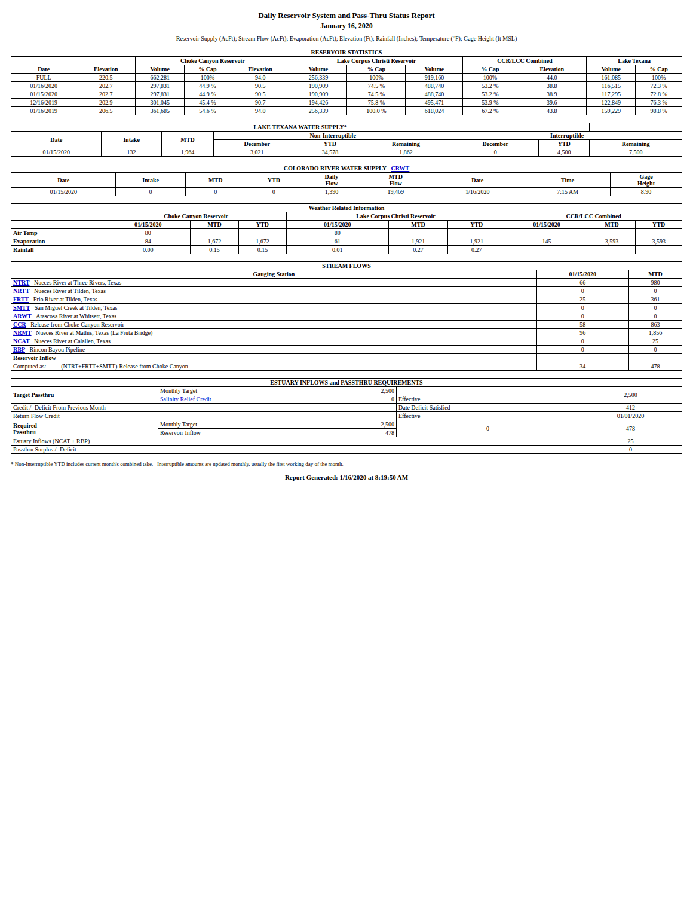Daily Reservoir System and Pass-Thru Status Report
January 16, 2020
Reservoir Supply (AcFt); Stream Flow (AcFt); Evaporation (AcFt); Elevation (Ft); Rainfall (Inches); Temperature (°F); Gage Height (ft MSL)
| RESERVOIR STATISTICS |
| --- |
| | Choke Canyon Reservoir | Lake Corpus Christi Reservoir | CCR/LCC Combined | Lake Texana |
| Date | Elevation | Volume | % Cap | Elevation | Volume | % Cap | Volume | % Cap | Elevation | Volume | % Cap |
| FULL | 220.5 | 662,281 | 100% | 94.0 | 256,339 | 100% | 919,160 | 100% | 44.0 | 161,085 | 100% |
| 01/16/2020 | 202.7 | 297,831 | 44.9 % | 90.5 | 190,909 | 74.5 % | 488,740 | 53.2 % | 38.8 | 116,515 | 72.3 % |
| 01/15/2020 | 202.7 | 297,831 | 44.9 % | 90.5 | 190,909 | 74.5 % | 488,740 | 53.2 % | 38.9 | 117,295 | 72.8 % |
| 12/16/2019 | 202.9 | 301,045 | 45.4 % | 90.7 | 194,426 | 75.8 % | 495,471 | 53.9 % | 39.6 | 122,849 | 76.3 % |
| 01/16/2019 | 206.5 | 361,685 | 54.6 % | 94.0 | 256,339 | 100.0 % | 618,024 | 67.2 % | 43.8 | 159,229 | 98.8 % |
| LAKE TEXANA WATER SUPPLY* |
| --- |
| Date | Intake | MTD | Non-Interruptible | Interruptible |
| December | YTD | Remaining | December | YTD | Remaining |
| 01/15/2020 | 132 | 1,964 | 3,021 | 34,578 | 1,862 | 0 | 4,500 | 7,500 |
| COLORADO RIVER WATER SUPPLY CRWT |
| --- |
| Date | Intake | MTD | YTD | Daily Flow | MTD Flow | Date | Time | Gage Height |
| 01/15/2020 | 0 | 0 | 0 | 1,390 | 19,469 | 1/16/2020 | 7:15 AM | 8.90 |
| Weather Related Information |
| --- |
| | Choke Canyon Reservoir | Lake Corpus Christi Reservoir | CCR/LCC Combined |
| | 01/15/2020 | MTD | YTD | 01/15/2020 | MTD | YTD | 01/15/2020 | MTD | YTD |
| Air Temp | 80 | | | 80 | | | | | |
| Evaporation | 84 | 1,672 | 1,672 | 61 | 1,921 | 1,921 | 145 | 3,593 | 3,593 |
| Rainfall | 0.00 | 0.15 | 0.15 | 0.01 | 0.27 | 0.27 | | | |
| STREAM FLOWS |
| --- |
| Gauging Station | 01/15/2020 | MTD |
| NTRT Nueces River at Three Rivers, Texas | 66 | 980 |
| NRTT Nueces River at Tilden, Texas | 0 | 0 |
| FRTT Frio River at Tilden, Texas | 25 | 361 |
| SMTT San Miguel Creek at Tilden, Texas | 0 | 0 |
| ARWT Atascosa River at Whitsett, Texas | 0 | 0 |
| CCR Release from Choke Canyon Reservoir | 58 | 863 |
| NRMT Nueces River at Mathis, Texas (La Fruta Bridge) | 96 | 1,856 |
| NCAT Nueces River at Calallen, Texas | 0 | 25 |
| RBP Rincon Bayou Pipeline | 0 | 0 |
| Reservoir Inflow | | |
| Computed as: (NTRT+FRTT+SMTT)-Release from Choke Canyon | 34 | 478 |
| ESTUARY INFLOWS and PASSTHRU REQUIREMENTS |
| --- |
| Target Passthru | Monthly Target | 2,500 | | 2,500 |
| Salinity Relief Credit | 0 | Effective |
| Credit / -Deficit From Previous Month | | Date Deficit Satisfied | 412 |
| Return Flow Credit | | Effective | 01/01/2020 |
| Required Passthru | Monthly Target | 2,500 | 0 | 478 |
| Reservoir Inflow | 478 |
| Estuary Inflows (NCAT + RBP) | 25 |
| Passthru Surplus / -Deficit | 0 |
* Non-Interruptible YTD includes current month's combined take. Interruptible amounts are updated monthly, usually the first working day of the month.
Report Generated: 1/16/2020 at 8:19:50 AM